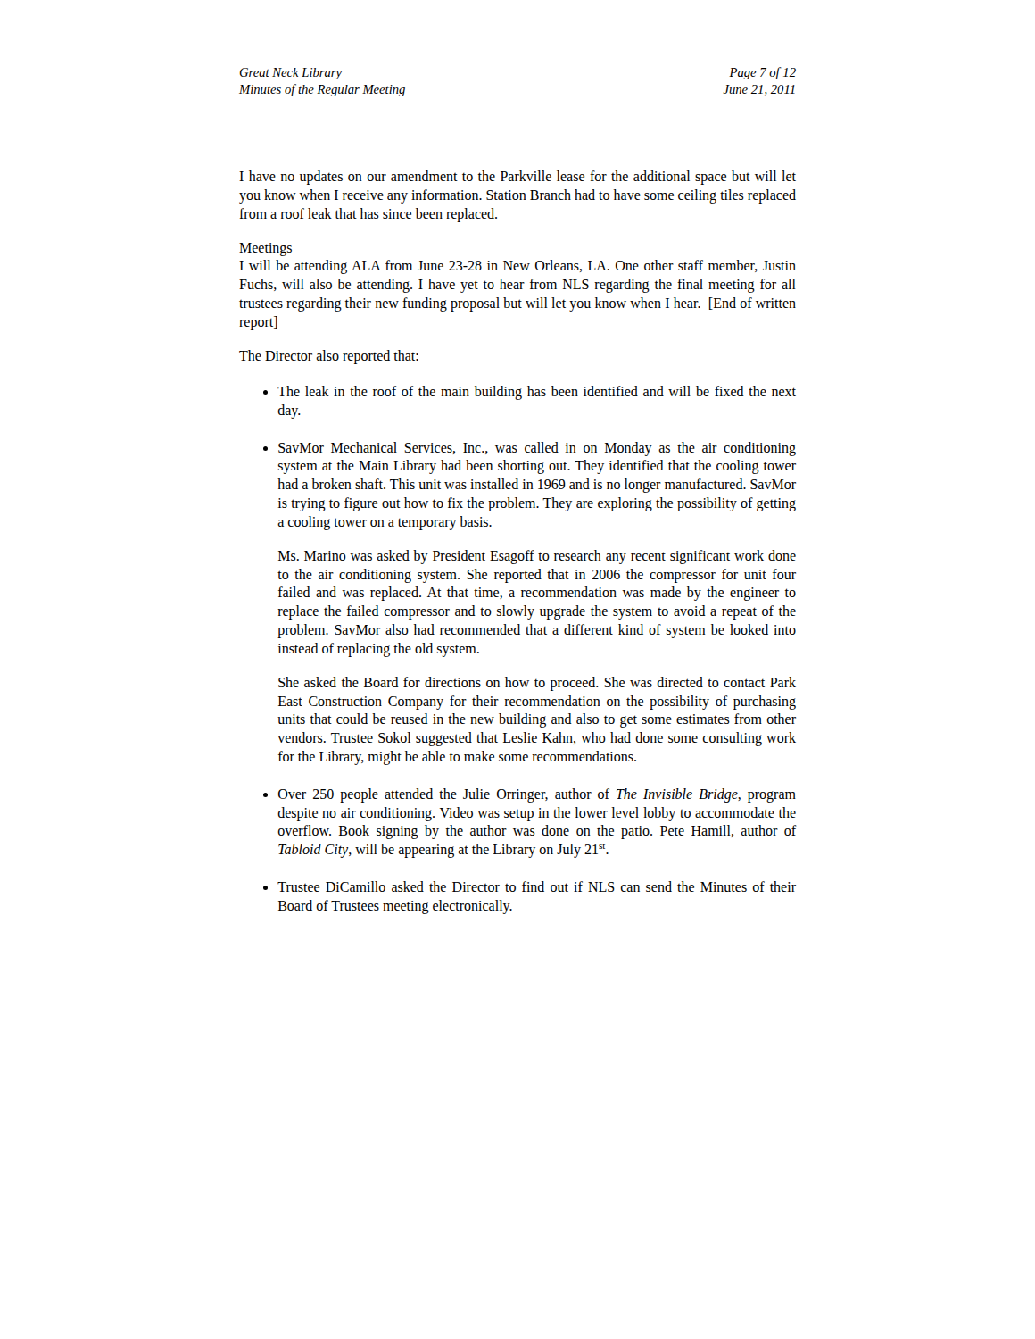Great Neck Library Page 7 of 12
Minutes of the Regular Meeting June 21, 2011
I have no updates on our amendment to the Parkville lease for the additional space but will let you know when I receive any information. Station Branch had to have some ceiling tiles replaced from a roof leak that has since been replaced.
Meetings
I will be attending ALA from June 23-28 in New Orleans, LA. One other staff member, Justin Fuchs, will also be attending. I have yet to hear from NLS regarding the final meeting for all trustees regarding their new funding proposal but will let you know when I hear. [End of written report]
The Director also reported that:
The leak in the roof of the main building has been identified and will be fixed the next day.
SavMor Mechanical Services, Inc., was called in on Monday as the air conditioning system at the Main Library had been shorting out. They identified that the cooling tower had a broken shaft. This unit was installed in 1969 and is no longer manufactured. SavMor is trying to figure out how to fix the problem. They are exploring the possibility of getting a cooling tower on a temporary basis.
Ms. Marino was asked by President Esagoff to research any recent significant work done to the air conditioning system. She reported that in 2006 the compressor for unit four failed and was replaced. At that time, a recommendation was made by the engineer to replace the failed compressor and to slowly upgrade the system to avoid a repeat of the problem. SavMor also had recommended that a different kind of system be looked into instead of replacing the old system.
She asked the Board for directions on how to proceed. She was directed to contact Park East Construction Company for their recommendation on the possibility of purchasing units that could be reused in the new building and also to get some estimates from other vendors. Trustee Sokol suggested that Leslie Kahn, who had done some consulting work for the Library, might be able to make some recommendations.
Over 250 people attended the Julie Orringer, author of The Invisible Bridge, program despite no air conditioning. Video was setup in the lower level lobby to accommodate the overflow. Book signing by the author was done on the patio. Pete Hamill, author of Tabloid City, will be appearing at the Library on July 21st.
Trustee DiCamillo asked the Director to find out if NLS can send the Minutes of their Board of Trustees meeting electronically.